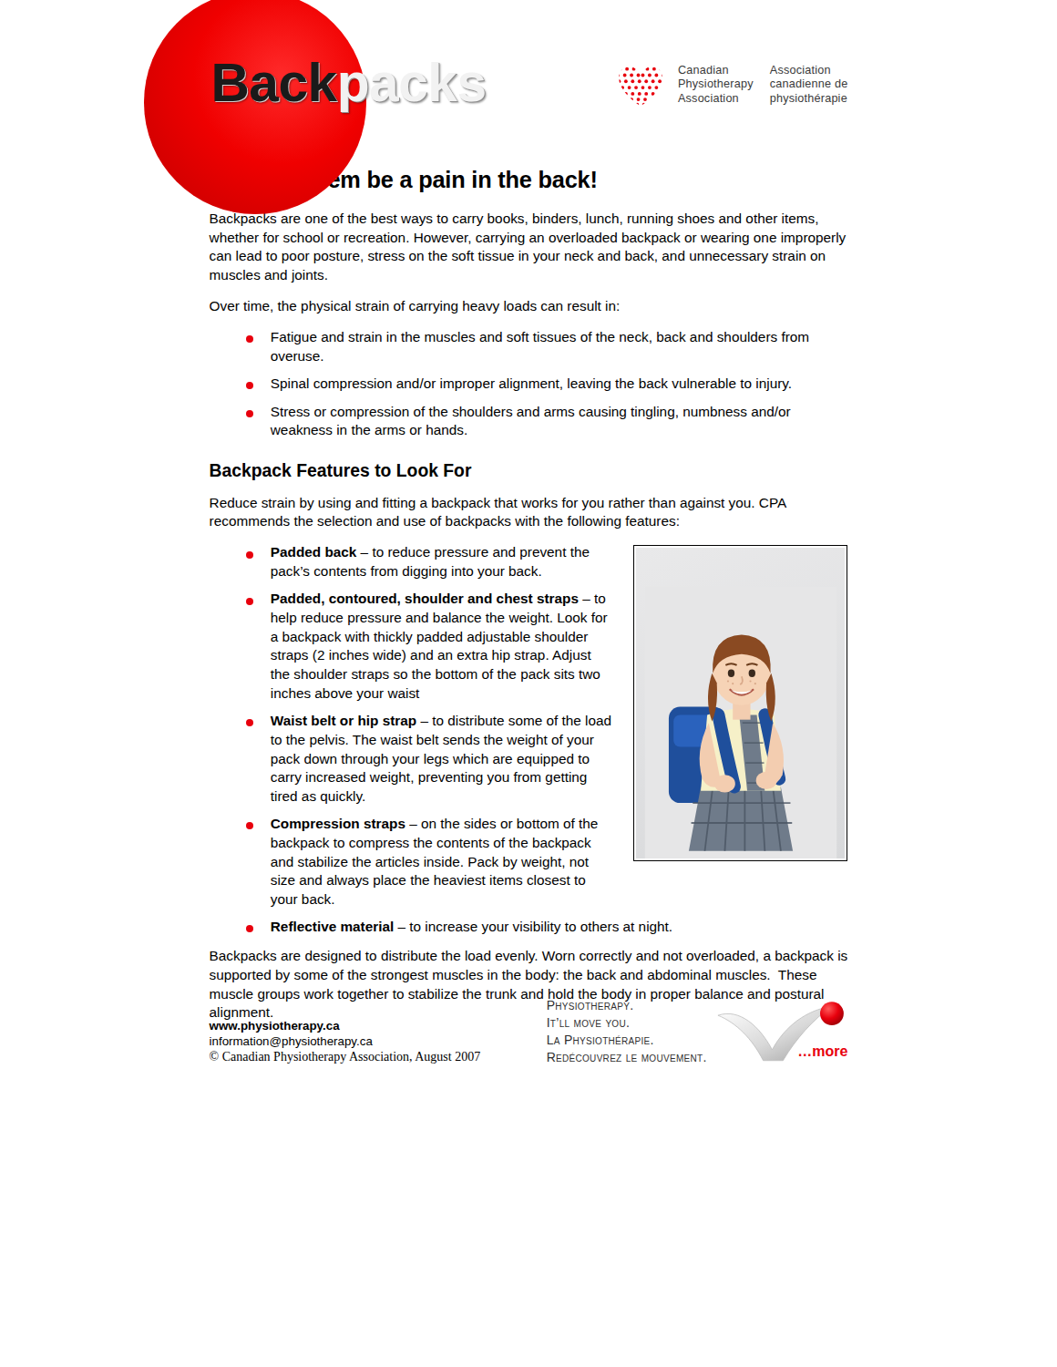Back packs
Canadian
Physiotherapy
Association
Association
canadienne de
physiothérapie
Don’t let them be a pain in the back!
Backpacks are one of the best ways to carry books, binders, lunch, running shoes and other items, whether for school or recreation. However, carrying an overloaded backpack or wearing one improperly can lead to poor posture, stress on the soft tissue in your neck and back, and unnecessary strain on muscles and joints.
Over time, the physical strain of carrying heavy loads can result in:
Fatigue and strain in the muscles and soft tissues of the neck, back and shoulders from overuse.
Spinal compression and/or improper alignment, leaving the back vulnerable to injury.
Stress or compression of the shoulders and arms causing tingling, numbness and/or weakness in the arms or hands.
Backpack Features to Look For
Reduce strain by using and fitting a backpack that works for you rather than against you. CPA recommends the selection and use of backpacks with the following features:
Padded back – to reduce pressure and prevent the pack’s contents from digging into your back.
Padded, contoured, shoulder and chest straps – to help reduce pressure and balance the weight. Look for a backpack with thickly padded adjustable shoulder straps (2 inches wide) and an extra hip strap. Adjust the shoulder straps so the bottom of the pack sits two inches above your waist
Waist belt or hip strap – to distribute some of the load to the pelvis. The waist belt sends the weight of your pack down through your legs which are equipped to carry increased weight, preventing you from getting tired as quickly.
Compression straps – on the sides or bottom of the backpack to compress the contents of the backpack and stabilize the articles inside. Pack by weight, not size and always place the heaviest items closest to your back.
Reflective material – to increase your visibility to others at night.
Backpacks are designed to distribute the load evenly. Worn correctly and not overloaded, a backpack is supported by some of the strongest muscles in the body: the back and abdominal muscles. These muscle groups work together to stabilize the trunk and hold the body in proper balance and postural alignment.
…more
www.physiotherapy.ca
information@physiotherapy.ca
© Canadian Physiotherapy Association, August 2007
Physiotherapy.
It’ll move you.
La Physiothérapie.
Redécouvrez le mouvement.